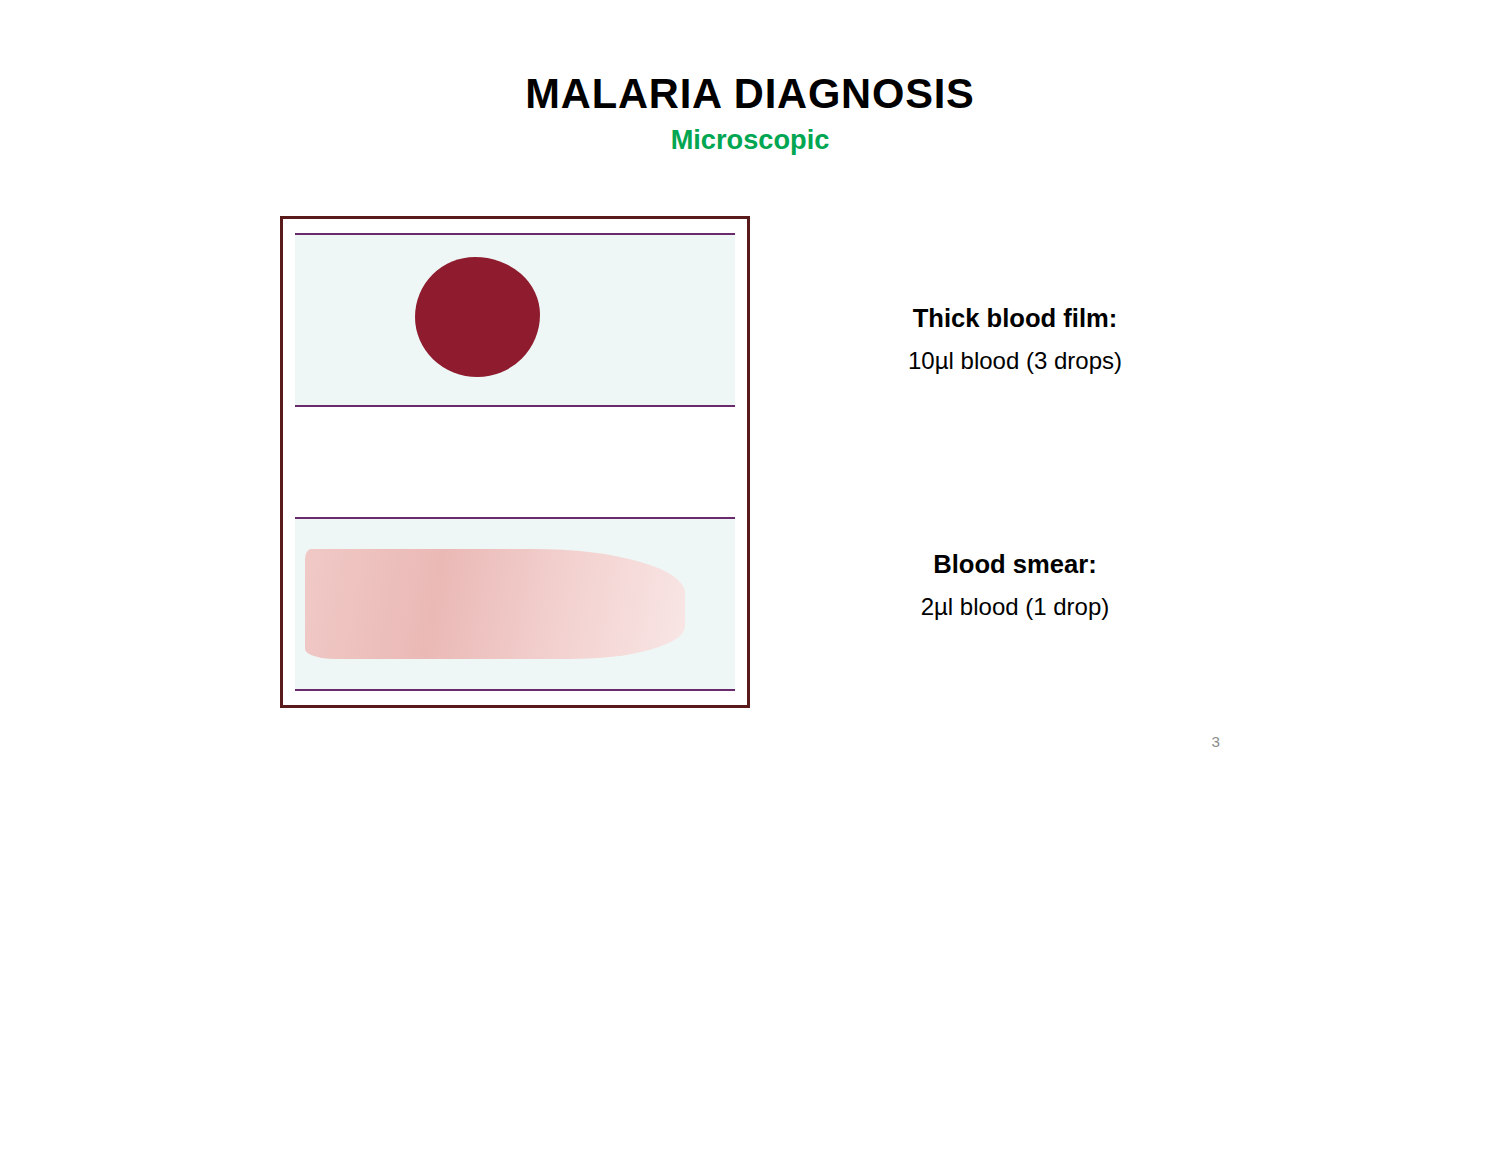MALARIA DIAGNOSIS
Microscopic
Thick blood film:
10µl blood (3 drops)
Blood smear:
2µl blood (1 drop)
3